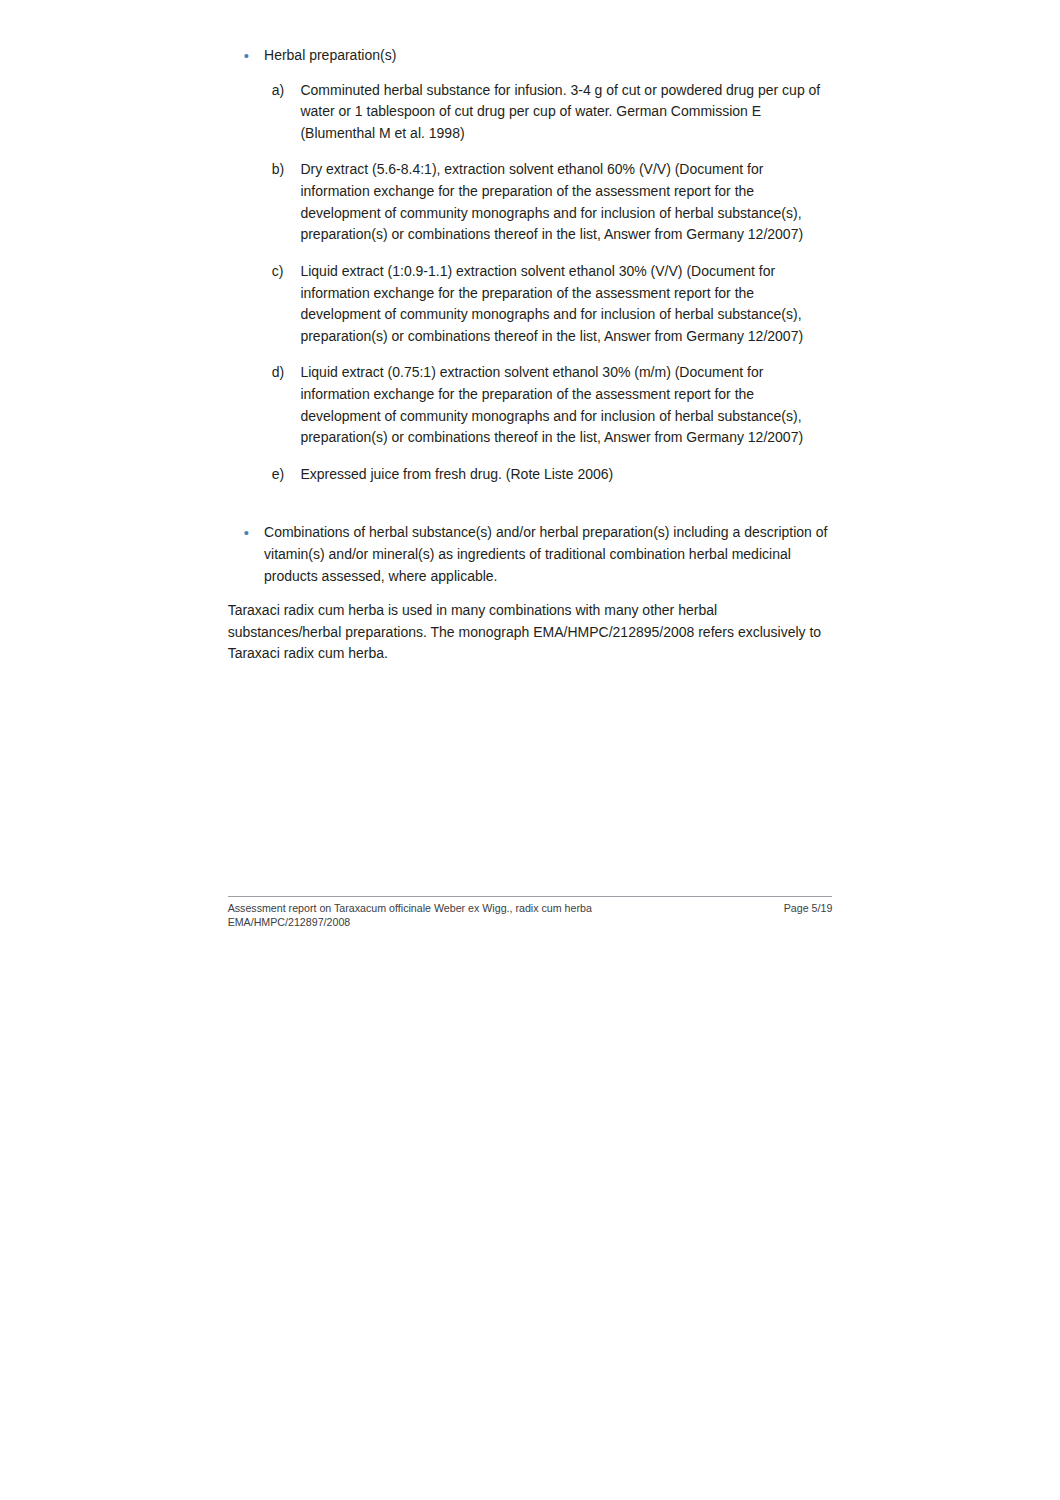Herbal preparation(s)
Comminuted herbal substance for infusion. 3-4 g of cut or powdered drug per cup of water or 1 tablespoon of cut drug per cup of water. German Commission E (Blumenthal M et al. 1998)
Dry extract (5.6-8.4:1), extraction solvent ethanol 60% (V/V) (Document for information exchange for the preparation of the assessment report for the development of community monographs and for inclusion of herbal substance(s), preparation(s) or combinations thereof in the list, Answer from Germany 12/2007)
Liquid extract (1:0.9-1.1) extraction solvent ethanol 30% (V/V) (Document for information exchange for the preparation of the assessment report for the development of community monographs and for inclusion of herbal substance(s), preparation(s) or combinations thereof in the list, Answer from Germany 12/2007)
Liquid extract (0.75:1) extraction solvent ethanol 30% (m/m) (Document for information exchange for the preparation of the assessment report for the development of community monographs and for inclusion of herbal substance(s), preparation(s) or combinations thereof in the list, Answer from Germany 12/2007)
Expressed juice from fresh drug. (Rote Liste 2006)
Combinations of herbal substance(s) and/or herbal preparation(s) including a description of vitamin(s) and/or mineral(s) as ingredients of traditional combination herbal medicinal products assessed, where applicable.
Taraxaci radix cum herba is used in many combinations with many other herbal substances/herbal preparations. The monograph EMA/HMPC/212895/2008 refers exclusively to Taraxaci radix cum herba.
Assessment report on Taraxacum officinale Weber ex Wigg., radix cum herba
EMA/HMPC/212897/2008
Page 5/19